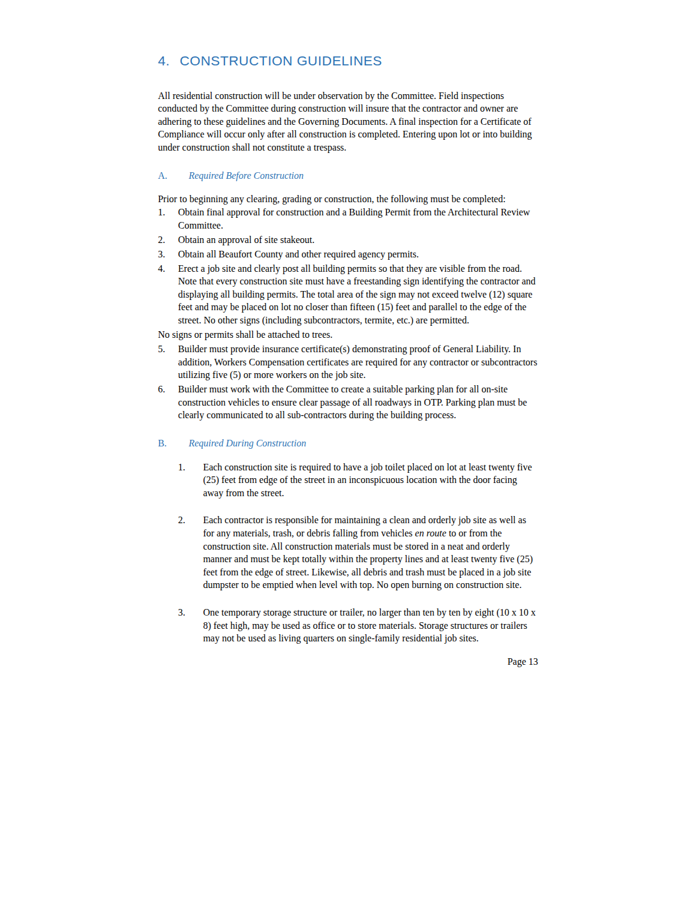4. CONSTRUCTION GUIDELINES
All residential construction will be under observation by the Committee. Field inspections conducted by the Committee during construction will insure that the contractor and owner are adhering to these guidelines and the Governing Documents. A final inspection for a Certificate of Compliance will occur only after all construction is completed. Entering upon lot or into building under construction shall not constitute a trespass.
A. Required Before Construction
Prior to beginning any clearing, grading or construction, the following must be completed:
1. Obtain final approval for construction and a Building Permit from the Architectural Review Committee.
2. Obtain an approval of site stakeout.
3. Obtain all Beaufort County and other required agency permits.
4. Erect a job site and clearly post all building permits so that they are visible from the road. Note that every construction site must have a freestanding sign identifying the contractor and displaying all building permits. The total area of the sign may not exceed twelve (12) square feet and may be placed on lot no closer than fifteen (15) feet and parallel to the edge of the street. No other signs (including subcontractors, termite, etc.) are permitted.
No signs or permits shall be attached to trees.
5. Builder must provide insurance certificate(s) demonstrating proof of General Liability. In addition, Workers Compensation certificates are required for any contractor or subcontractors utilizing five (5) or more workers on the job site.
6. Builder must work with the Committee to create a suitable parking plan for all on-site construction vehicles to ensure clear passage of all roadways in OTP. Parking plan must be clearly communicated to all sub-contractors during the building process.
B. Required During Construction
1. Each construction site is required to have a job toilet placed on lot at least twenty five (25) feet from edge of the street in an inconspicuous location with the door facing away from the street.
2. Each contractor is responsible for maintaining a clean and orderly job site as well as for any materials, trash, or debris falling from vehicles en route to or from the construction site. All construction materials must be stored in a neat and orderly manner and must be kept totally within the property lines and at least twenty five (25) feet from the edge of street. Likewise, all debris and trash must be placed in a job site dumpster to be emptied when level with top. No open burning on construction site.
3. One temporary storage structure or trailer, no larger than ten by ten by eight (10 x 10 x 8) feet high, may be used as office or to store materials. Storage structures or trailers may not be used as living quarters on single-family residential job sites.
Page 13